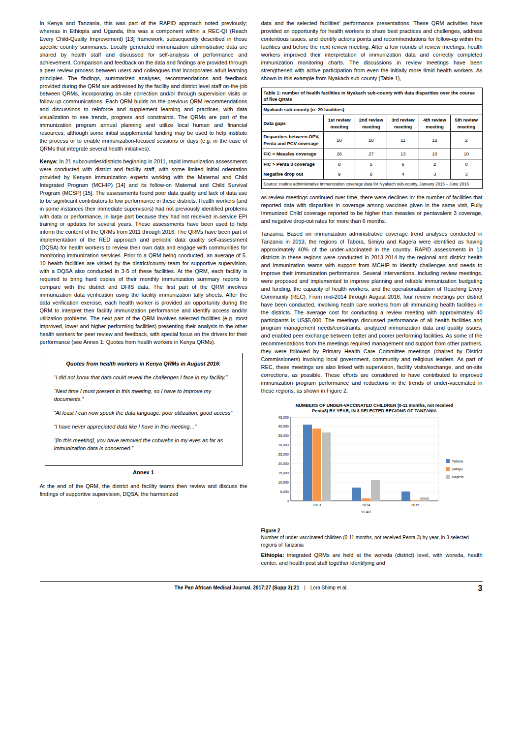In Kenya and Tanzania, this was part of the RAPID approach noted previously; whereas in Ethiopia and Uganda, this was a component within a REC-QI (Reach Every Child-Quality Improvement) [13] framework, subsequently described in those specific country summaries. Locally generated immunization administrative data are shared by health staff and discussed for self-analysis of performance and achievement. Comparison and feedback on the data and findings are provided through a peer review process between users and colleagues that incorporates adult learning principles. The findings, summarized analyses, recommendations and feedback provided during the QRM are addressed by the facility and district level staff on-the-job between QRMs, incorporating on-site correction and/or through supervision visits or follow-up communications. Each QRM builds on the previous QRM recommendations and discussions to reinforce and supplement learning and practices, with data visualization to see trends, progress and constraints. The QRMs are part of the immunization program annual planning and utilize local human and financial resources, although some initial supplemental funding may be used to help institute the process or to enable immunization-focused sessions or days (e.g. in the case of QRMs that integrate several health initiatives).
Kenya: In 21 subcounties/districts beginning in 2011, rapid immunization assessments were conducted with district and facility staff, with some limited initial orientation provided by Kenyan immunization experts working with the Maternal and Child Integrated Program (MCHIP) [14] and its follow-on Maternal and Child Survival Program (MCSP) [15]. The assessments found poor data quality and lack of data use to be significant contributors to low performance in these districts. Health workers (and in some instances their immediate supervisors) had not previously identified problems with data or performance, in large part because they had not received in-service EPI training or updates for several years. These assessments have been used to help inform the content of the QRMs from 2011 through 2016. The QRMs have been part of implementation of the RED approach and periodic data quality self-assessment (DQSA) for health workers to review their own data and engage with communities for monitoring immunization services. Prior to a QRM being conducted, an average of 5-10 health facilities are visited by the district/county team for supportive supervision, with a DQSA also conducted in 3-5 of these facilities. At the QRM, each facility is required to bring hard copies of their monthly immunization summary reports to compare with the district and DHIS data. The first part of the QRM involves immunization data verification using the facility immunization tally sheets. After the data verification exercise, each health worker is provided an opportunity during the QRM to interpret their facility immunization performance and identify access and/or utilization problems. The next part of the QRM involves selected facilities (e.g. most improved, lower and higher performing facilities) presenting their analysis to the other health workers for peer review and feedback, with special focus on the drivers for their performance (see Annex 1: Quotes from health workers in Kenya QRMs).
Quotes from health workers in Kenya QRMs in August 2016:
“I did not know that data could reveal the challenges I face in my facility.”
“Next time I must present in this meeting, so I have to improve my documents.”
“At least I can now speak the data language: poor utilization, good access”
“I have never appreciated data like I have in this meeting…”
“[In this meeting], you have removed the cobwebs in my eyes as far as immunization data is concerned.”
Annex 1
At the end of the QRM, the district and facility teams then review and discuss the findings of supportive supervision, DQSA, the harmonized
data and the selected facilities' performance presentations. These QRM activities have provided an opportunity for health workers to share best practices and challenges, address contentious issues, and identify actions points and recommendations for follow-up within the facilities and before the next review meeting. After a few rounds of review meetings, health workers improved their interpretation of immunization data and correctly completed immunization monitoring charts. The discussions in review meetings have been strengthened with active participation from even the initially more timid health workers. As shown in this example from Nyakach sub-county (Table 1),
Table 1: number of health facilities in Nyakach sub-county with data disparities over the course of five QRMs
| Nyakach sub-county (n=29 facilities) |
| Data gaps | 1st review meeting | 2nd review meeting | 3rd review meeting | 4th review meeting | 5th review meeting |
| Disparities between OPV, Penta and PCV coverage | 18 | 18 | 11 | 12 | 2 |
| FIC > Measles coverage | 26 | 27 | 13 | 10 | 10 |
| FIC > Penta 3 coverage | 8 | 5 | 6 | 2 | 0 |
| Negative drop out | 9 | 8 | 4 | 3 | 3 |
| Source: routine administrative immunization coverage data for Nyakach sub-county, January 2015 – June 2016 |
as review meetings continued over time, there were declines in: the number of facilities that reported data with disparities in coverage among vaccines given in the same visit, Fully Immunized Child coverage reported to be higher than measles or pentavalent 3 coverage, and negative drop-out rates for more than 6 months.
Tanzania: Based on immunization administrative coverage trend analyses conducted in Tanzania in 2013, the regions of Tabora, Simiyu and Kagera were identified as having approximately 40% of the under-vaccinated in the country. RAPID assessments in 13 districts in these regions were conducted in 2013-2014 by the regional and district health and immunization teams with support from MCHIP to identify challenges and needs to improve their immunization performance. Several interventions, including review meetings, were proposed and implemented to improve planning and reliable immunization budgeting and funding, the capacity of health workers, and the operationalization of Reaching Every Community (REC). From mid-2014 through August 2016, four review meetings per district have been conducted, involving heath care workers from all immunizing health facilities in the districts. The average cost for conducting a review meeting with approximately 40 participants is US$5,000. The meetings discussed performance of all health facilities and program management needs/constraints, analyzed immunization data and quality issues, and enabled peer exchange between better and poorer performing facilities. As some of the recommendations from the meetings required management and support from other partners, they were followed by Primary Health Care Committee meetings (chaired by District Commissioners) involving local government, community and religious leaders. As part of REC, these meetings are also linked with supervision, facility visits/exchange, and on-site corrections, as possible. These efforts are considered to have contributed to improved immunization program performance and reductions in the trends of under-vaccinated in these regions, as shown in Figure 2.
NUMBERS OF UNDER-VACCINATED CHILDREN (0-11 months, not received Penta3) BY YEAR, IN 3 SELECTED REGIONS OF TANZANIA 0 5,000 10,000 15,000 20,000 25,000 30,000 35,000 40,000 45,000 2013 2014 2015 YEAR Tabora Simiyu Kagera
Figure 2 Number of under-vaccinated children (0-11 months, not received Penta 3) by year, in 3 selected regions of Tanzania
Ethiopia: integrated QRMs are held at the woreda (district) level, with woreda, health center, and health post staff together identifying and
The Pan African Medical Journal. 2017;27 (Supp 3):21 | Lora Shimp et al. 3